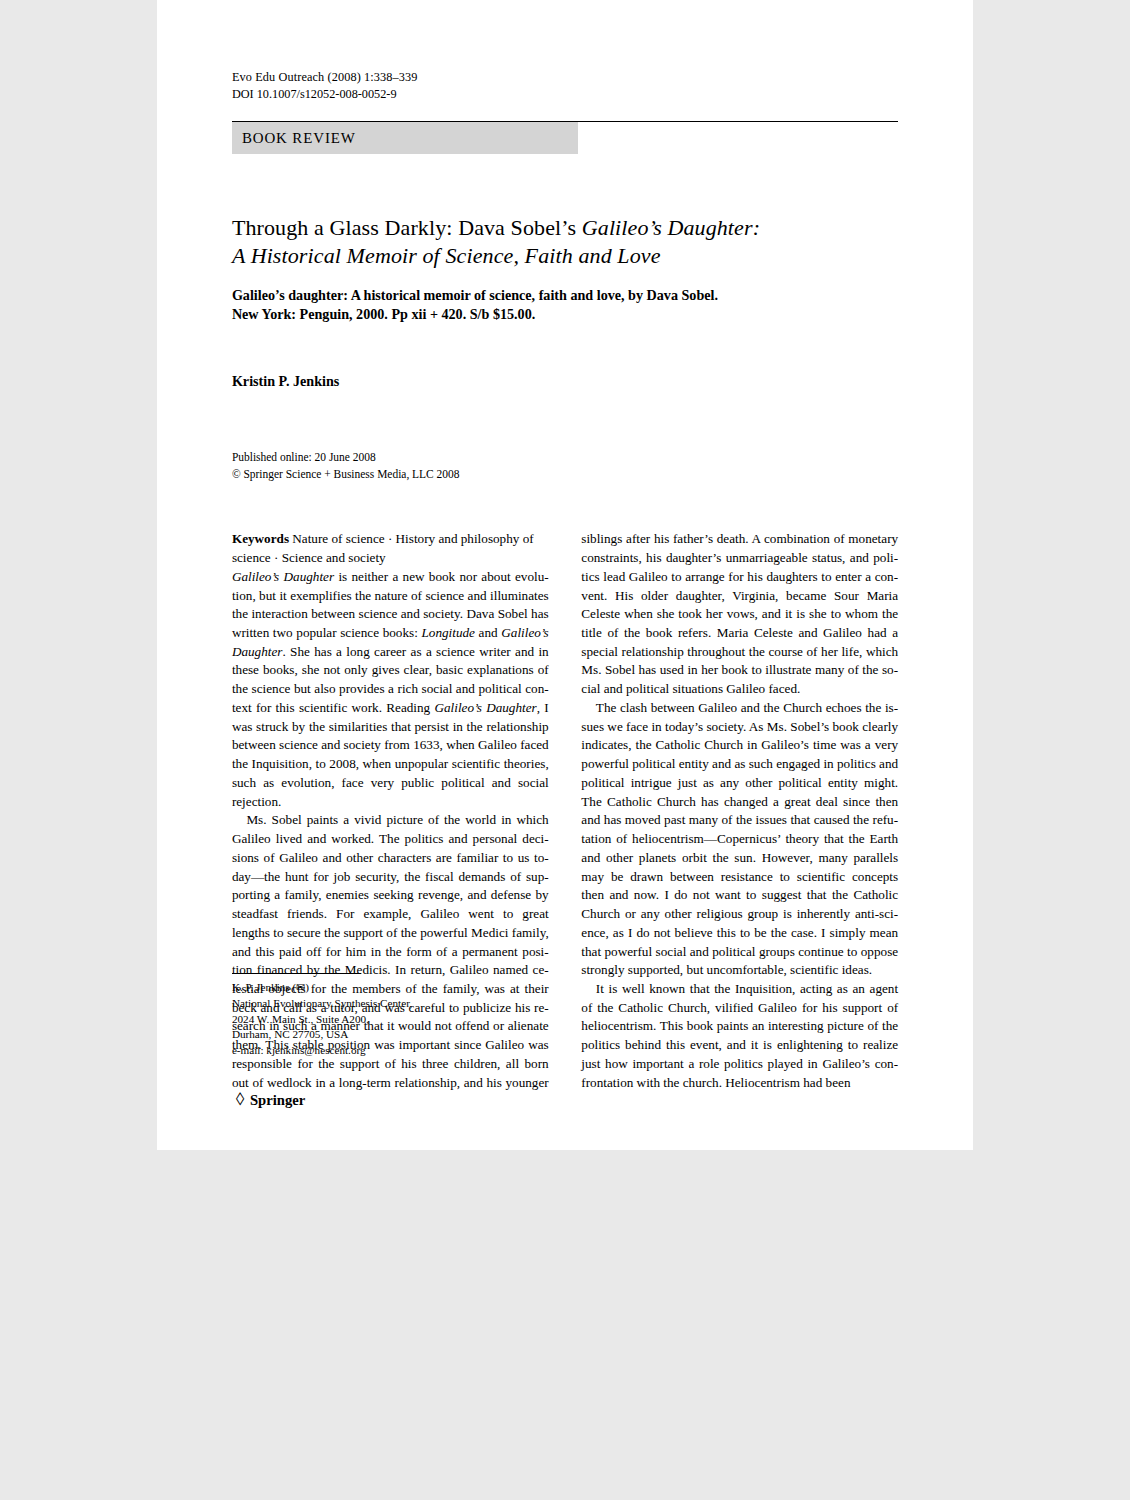Evo Edu Outreach (2008) 1:338–339
DOI 10.1007/s12052-008-0052-9
BOOK REVIEW
Through a Glass Darkly: Dava Sobel’s Galileo’s Daughter:
A Historical Memoir of Science, Faith and Love
Galileo’s daughter: A historical memoir of science, faith and love, by Dava Sobel.
New York: Penguin, 2000. Pp xii + 420. S/b $15.00.
Kristin P. Jenkins
Published online: 20 June 2008
© Springer Science + Business Media, LLC 2008
Keywords Nature of science · History and philosophy of science · Science and society
Galileo’s Daughter is neither a new book nor about evolution, but it exemplifies the nature of science and illuminates the interaction between science and society. Dava Sobel has written two popular science books: Longitude and Galileo’s Daughter. She has a long career as a science writer and in these books, she not only gives clear, basic explanations of the science but also provides a rich social and political context for this scientific work. Reading Galileo’s Daughter, I was struck by the similarities that persist in the relationship between science and society from 1633, when Galileo faced the Inquisition, to 2008, when unpopular scientific theories, such as evolution, face very public political and social rejection.
Ms. Sobel paints a vivid picture of the world in which Galileo lived and worked. The politics and personal decisions of Galileo and other characters are familiar to us today—the hunt for job security, the fiscal demands of supporting a family, enemies seeking revenge, and defense by steadfast friends. For example, Galileo went to great lengths to secure the support of the powerful Medici family, and this paid off for him in the form of a permanent position financed by the Medicis. In return, Galileo named celestial objects for the members of the family, was at their beck and call as a tutor, and was careful to publicize his research in such a manner that it would not offend or alienate them. This stable position was important since Galileo was responsible for the support of his three children, all born out of wedlock in a long-term relationship, and his younger siblings after his father’s death. A combination of monetary constraints, his daughter’s unmarriageable status, and politics lead Galileo to arrange for his daughters to enter a convent. His older daughter, Virginia, became Sour Maria Celeste when she took her vows, and it is she to whom the title of the book refers. Maria Celeste and Galileo had a special relationship throughout the course of her life, which Ms. Sobel has used in her book to illustrate many of the social and political situations Galileo faced.
The clash between Galileo and the Church echoes the issues we face in today’s society. As Ms. Sobel’s book clearly indicates, the Catholic Church in Galileo’s time was a very powerful political entity and as such engaged in politics and political intrigue just as any other political entity might. The Catholic Church has changed a great deal since then and has moved past many of the issues that caused the refutation of heliocentrism—Copernicus’ theory that the Earth and other planets orbit the sun. However, many parallels may be drawn between resistance to scientific concepts then and now. I do not want to suggest that the Catholic Church or any other religious group is inherently anti-science, as I do not believe this to be the case. I simply mean that powerful social and political groups continue to oppose strongly supported, but uncomfortable, scientific ideas.
It is well known that the Inquisition, acting as an agent of the Catholic Church, vilified Galileo for his support of heliocentrism. This book paints an interesting picture of the politics behind this event, and it is enlightening to realize just how important a role politics played in Galileo’s confrontation with the church. Heliocentrism had been
K. P. Jenkins (✉)
National Evolutionary Synthesis Center,
2024 W. Main St., Suite A200,
Durham, NC 27705, USA
e-mail: kjenkins@nescent.org
♢Springer